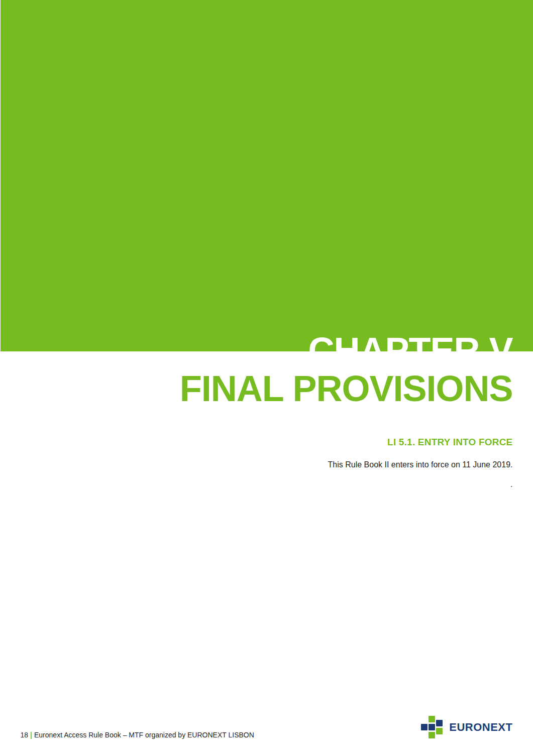CHAPTER V FINAL PROVISIONS
LI 5.1. ENTRY INTO FORCE
This Rule Book II enters into force on 11 June 2019.
.
18|Euronext Access Rule Book – MTF organized by EURONEXT LISBON
EURONEXT